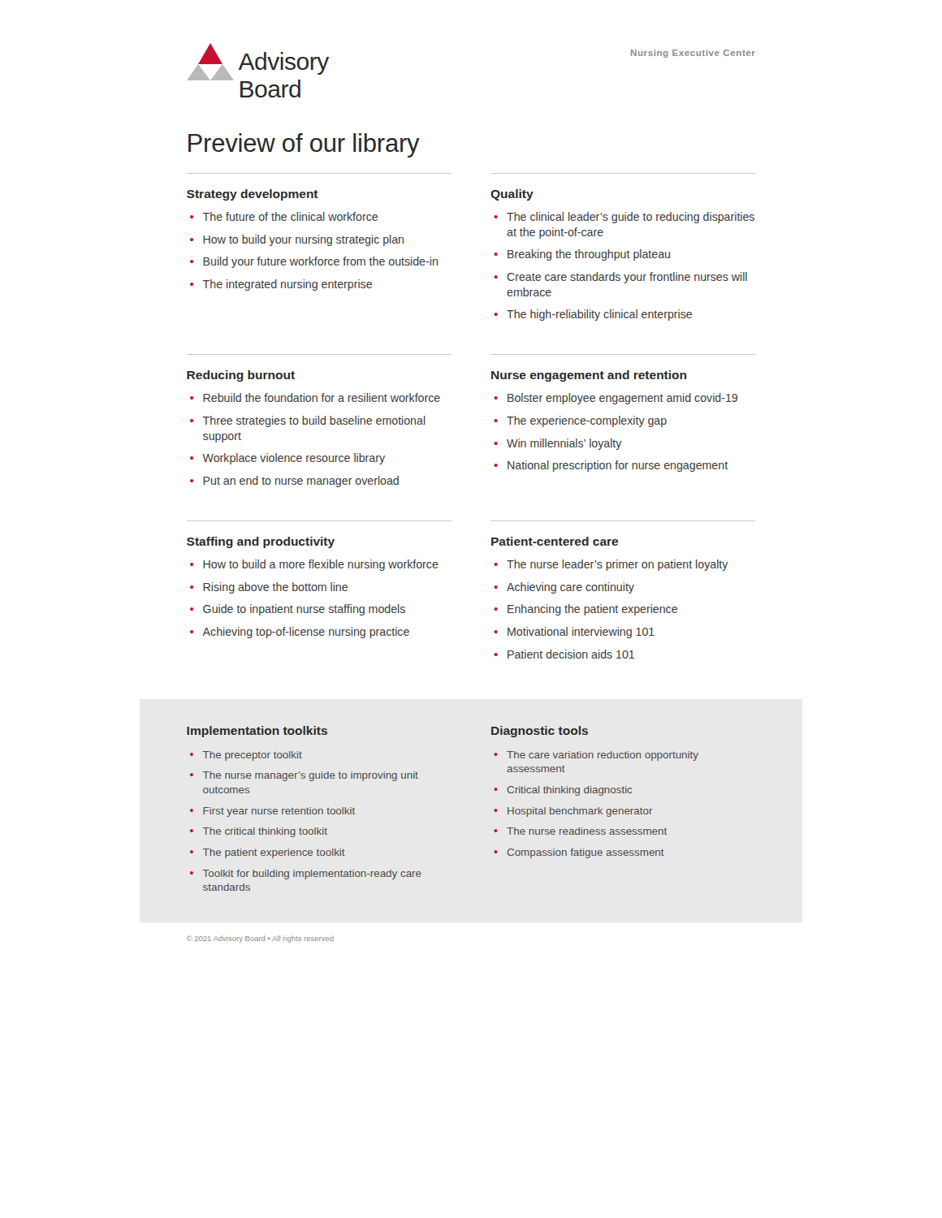Advisory
Board
Nursing Executive Center
Preview of our library
Strategy development
The future of the clinical workforce
How to build your nursing strategic plan
Build your future workforce from the outside-in
The integrated nursing enterprise
Quality
The clinical leader’s guide to reducing disparities at the point-of-care
Breaking the throughput plateau
Create care standards your frontline nurses will embrace
The high-reliability clinical enterprise
Reducing burnout
Rebuild the foundation for a resilient workforce
Three strategies to build baseline emotional support
Workplace violence resource library
Put an end to nurse manager overload
Nurse engagement and retention
Bolster employee engagement amid covid-19
The experience-complexity gap
Win millennials’ loyalty
National prescription for nurse engagement
Staffing and productivity
How to build a more flexible nursing workforce
Rising above the bottom line
Guide to inpatient nurse staffing models
Achieving top-of-license nursing practice
Patient-centered care
The nurse leader’s primer on patient loyalty
Achieving care continuity
Enhancing the patient experience
Motivational interviewing 101
Patient decision aids 101
Implementation toolkits
The preceptor toolkit
The nurse manager’s guide to improving unit outcomes
First year nurse retention toolkit
The critical thinking toolkit
The patient experience toolkit
Toolkit for building implementation-ready care standards
Diagnostic tools
The care variation reduction opportunity assessment
Critical thinking diagnostic
Hospital benchmark generator
The nurse readiness assessment
Compassion fatigue assessment
© 2021 Advisory Board • All rights reserved